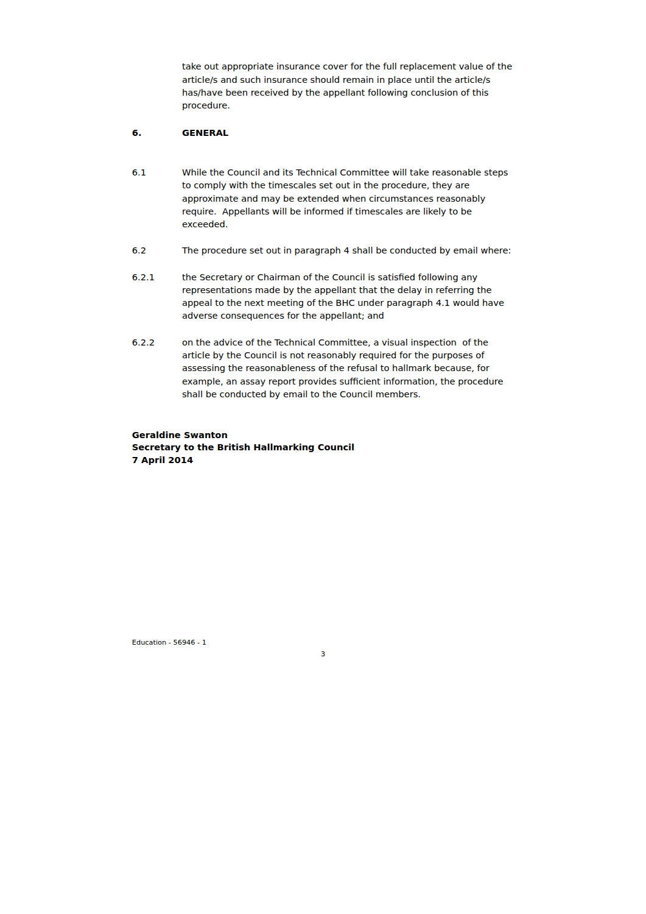take out appropriate insurance cover for the full replacement value of the article/s and such insurance should remain in place until the article/s has/have been received by the appellant following conclusion of this procedure.
6.
GENERAL
6.1
While the Council and its Technical Committee will take reasonable steps to comply with the timescales set out in the procedure, they are approximate and may be extended when circumstances reasonably require. Appellants will be informed if timescales are likely to be exceeded.
6.2
The procedure set out in paragraph 4 shall be conducted by email where:
6.2.1
the Secretary or Chairman of the Council is satisfied following any representations made by the appellant that the delay in referring the appeal to the next meeting of the BHC under paragraph 4.1 would have adverse consequences for the appellant; and
6.2.2
on the advice of the Technical Committee, a visual inspection of the article by the Council is not reasonably required for the purposes of assessing the reasonableness of the refusal to hallmark because, for example, an assay report provides sufficient information, the procedure shall be conducted by email to the Council members.
Geraldine Swanton
Secretary to the British Hallmarking Council
7 April 2014
Education - 56946 - 1
3